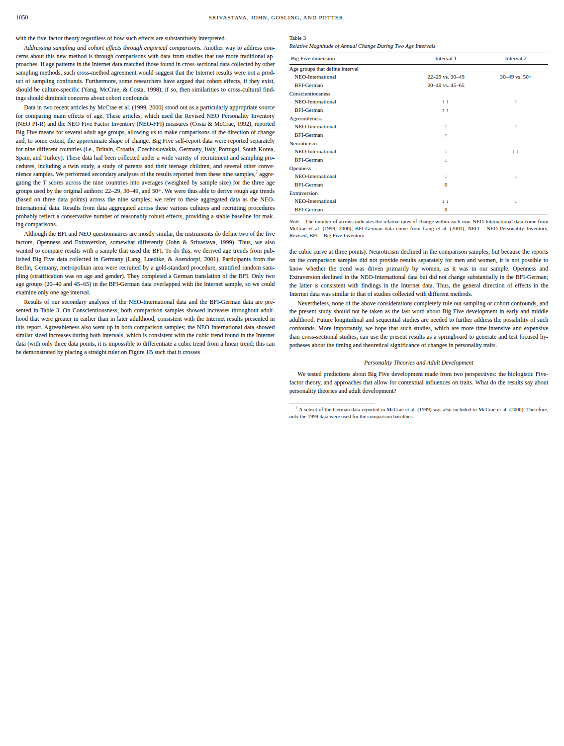1050 Srivastava, John, Gosling, and Potter
with the five-factor theory regardless of how such effects are substantively interpreted.
Addressing sampling and cohort effects through empirical comparisons. Another way to address concerns about this new method is through comparisons with data from studies that use more traditional approaches. If age patterns in the Internet data matched those found in cross-sectional data collected by other sampling methods, such cross-method agreement would suggest that the Internet results were not a product of sampling confounds. Furthermore, some researchers have argued that cohort effects, if they exist, should be culture-specific (Yang, McCrae, & Costa, 1998); if so, then similarities to cross-cultural findings should diminish concerns about cohort confounds.
Data in two recent articles by McCrae et al. (1999, 2000) stood out as a particularly appropriate source for comparing main effects of age. These articles, which used the Revised NEO Personality Inventory (NEO PI-R) and the NEO Five Factor Inventory (NEO-FFI) measures (Costa & McCrae, 1992), reported Big Five means for several adult age groups, allowing us to make comparisons of the direction of change and, to some extent, the approximate shape of change. Big Five self-report data were reported separately for nine different countries (i.e., Britain, Croatia, Czechoslovakia, Germany, Italy, Portugal, South Korea, Spain, and Turkey). These data had been collected under a wide variety of recruitment and sampling procedures, including a twin study, a study of parents and their teenage children, and several other convenience samples. We performed secondary analyses of the results reported from these nine samples,7 aggregating the T scores across the nine countries into averages (weighted by sample size) for the three age groups used by the original authors: 22–29, 30–49, and 50+. We were thus able to derive rough age trends (based on three data points) across the nine samples; we refer to these aggregated data as the NEO-International data. Results from data aggregated across these various cultures and recruiting procedures probably reflect a conservative number of reasonably robust effects, providing a stable baseline for making comparisons.
Although the BFI and NEO questionnaires are mostly similar, the instruments do define two of the five factors, Openness and Extraversion, somewhat differently (John & Srivastava, 1999). Thus, we also wanted to compare results with a sample that used the BFI. To do this, we derived age trends from published Big Five data collected in Germany (Lang, Luedtke, & Asendorpf, 2001). Participants from the Berlin, Germany, metropolitan area were recruited by a gold-standard procedure, stratified random sampling (stratification was on age and gender). They completed a German translation of the BFI. Only two age groups (20–40 and 45–65) in the BFI-German data overlapped with the Internet sample, so we could examine only one age interval.
Results of our secondary analyses of the NEO-International data and the BFI-German data are presented in Table 3. On Conscientiousness, both comparison samples showed increases throughout adulthood that were greater in earlier than in later adulthood, consistent with the Internet results presented in this report. Agreeableness also went up in both comparison samples; the NEO-International data showed similar-sized increases during both intervals, which is consistent with the cubic trend found in the Internet data (with only three data points, it is impossible to differentiate a cubic trend from a linear trend; this can be demonstrated by placing a straight ruler on Figure 1B such that it crosses
Table 3
Relative Magnitude of Annual Change During Two Age Intervals
| Big Five dimension | Interval 1 | Interval 2 |
| --- | --- | --- |
| Age groups that define interval | | |
| NEO-International | 22–29 vs. 30–49 | 30–49 vs. 50+ |
| BFI-German | 20–40 vs. 45–65 | |
| Conscientiousness | | |
| NEO-International | ↑↑ | ↑ |
| BFI-German | ↑↑ | |
| Agreeableness | | |
| NEO-International | ↑ | ↑ |
| BFI-German | ↑ | |
| Neuroticism | | |
| NEO-International | ↓ | ↓↓ |
| BFI-German | ↓ | |
| Openness | | |
| NEO-International | ↓ | ↓ |
| BFI-German | 0 | |
| Extraversion | | |
| NEO-International | ↓↓ | ↓ |
| BFI-German | 0 | |
Note. The number of arrows indicates the relative rates of change within each row. NEO-International data come from McCrae et al. (1999, 2000); BFI-German data come from Lang et al. (2001), NEO = NEO Personality Inventory, Revised; BFI = Big Five Inventory.
the cubic curve at three points). Neuroticism declined in the comparison samples, but because the reports on the comparison samples did not provide results separately for men and women, it is not possible to know whether the trend was driven primarily by women, as it was in our sample. Openness and Extraversion declined in the NEO-International data but did not change substantially in the BFI-German; the latter is consistent with findings in the Internet data. Thus, the general direction of effects in the Internet data was similar to that of studies collected with different methods.
Nevertheless, none of the above considerations completely rule out sampling or cohort confounds, and the present study should not be taken as the last word about Big Five development in early and middle adulthood. Future longitudinal and sequential studies are needed to further address the possibility of such confounds. More importantly, we hope that such studies, which are more time-intensive and expensive than cross-sectional studies, can use the present results as a springboard to generate and test focused hypotheses about the timing and theoretical significance of changes in personality traits.
Personality Theories and Adult Development
We tested predictions about Big Five development made from two perspectives: the biologistic Five-factor theory, and approaches that allow for contextual influences on traits. What do the results say about personality theories and adult development?
7 A subset of the German data reported in McCrae et al. (1999) was also included in McCrae et al. (2000). Therefore, only the 1999 data were used for the comparison baselines.